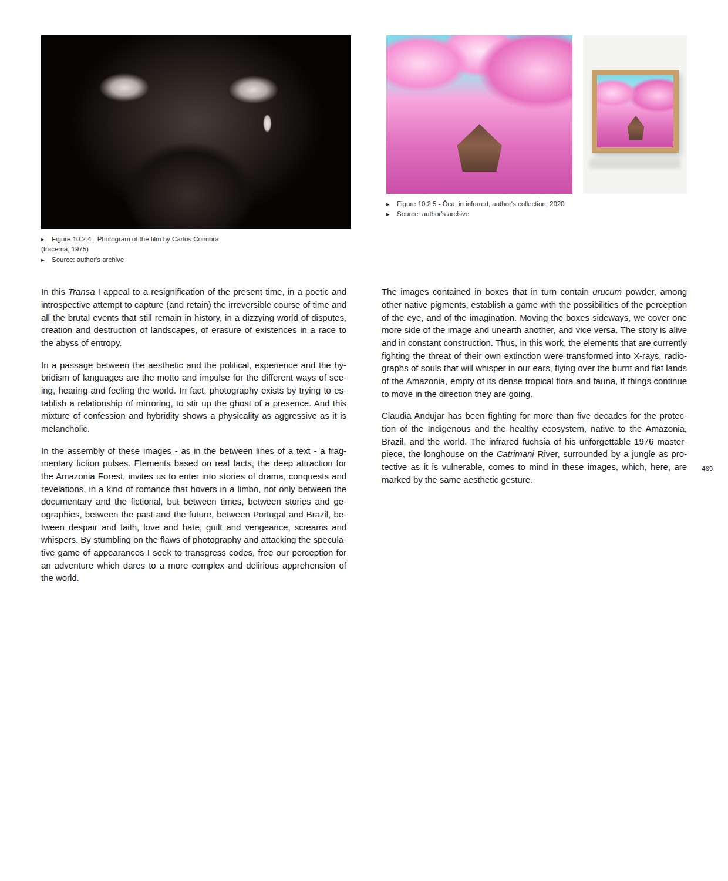Figure 10.2.4 - Photogram of the film by Carlos Coimbra
(Iracema, 1975)
Source: author's archive
Figure 10.2.5 - Ôca, in infrared, author's collection, 2020
Source: author's archive
In this Transa I appeal to a resignification of the present time, in a poetic and introspective attempt to capture (and retain) the irreversible course of time and all the brutal events that still remain in history, in a dizzying world of disputes, creation and destruction of landscapes, of erasure of existences in a race to the abyss of entropy.
In a passage between the aesthetic and the political, experience and the hybridism of languages are the motto and impulse for the different ways of seeing, hearing and feeling the world. In fact, photography exists by trying to establish a relationship of mirroring, to stir up the ghost of a presence. And this mixture of confession and hybridity shows a physicality as aggressive as it is melancholic.
In the assembly of these images - as in the between lines of a text - a fragmentary fiction pulses. Elements based on real facts, the deep attraction for the Amazonia Forest, invites us to enter into stories of drama, conquests and revelations, in a kind of romance that hovers in a limbo, not only between the documentary and the fictional, but between times, between stories and geographies, between the past and the future, between Portugal and Brazil, between despair and faith, love and hate, guilt and vengeance, screams and whispers. By stumbling on the flaws of photography and attacking the speculative game of appearances I seek to transgress codes, free our perception for an adventure which dares to a more complex and delirious apprehension of the world.
The images contained in boxes that in turn contain urucum powder, among other native pigments, establish a game with the possibilities of the perception of the eye, and of the imagination. Moving the boxes sideways, we cover one more side of the image and unearth another, and vice versa. The story is alive and in constant construction. Thus, in this work, the elements that are currently fighting the threat of their own extinction were transformed into X-rays, radiographs of souls that will whisper in our ears, flying over the burnt and flat lands of the Amazonia, empty of its dense tropical flora and fauna, if things continue to move in the direction they are going.
Claudia Andujar has been fighting for more than five decades for the protection of the Indigenous and the healthy ecosystem, native to the Amazonia, Brazil, and the world. The infrared fuchsia of his unforgettable 1976 masterpiece, the longhouse on the Catrimani River, surrounded by a jungle as protective as it is vulnerable, comes to mind in these images, which, here, are marked by the same aesthetic gesture.
469